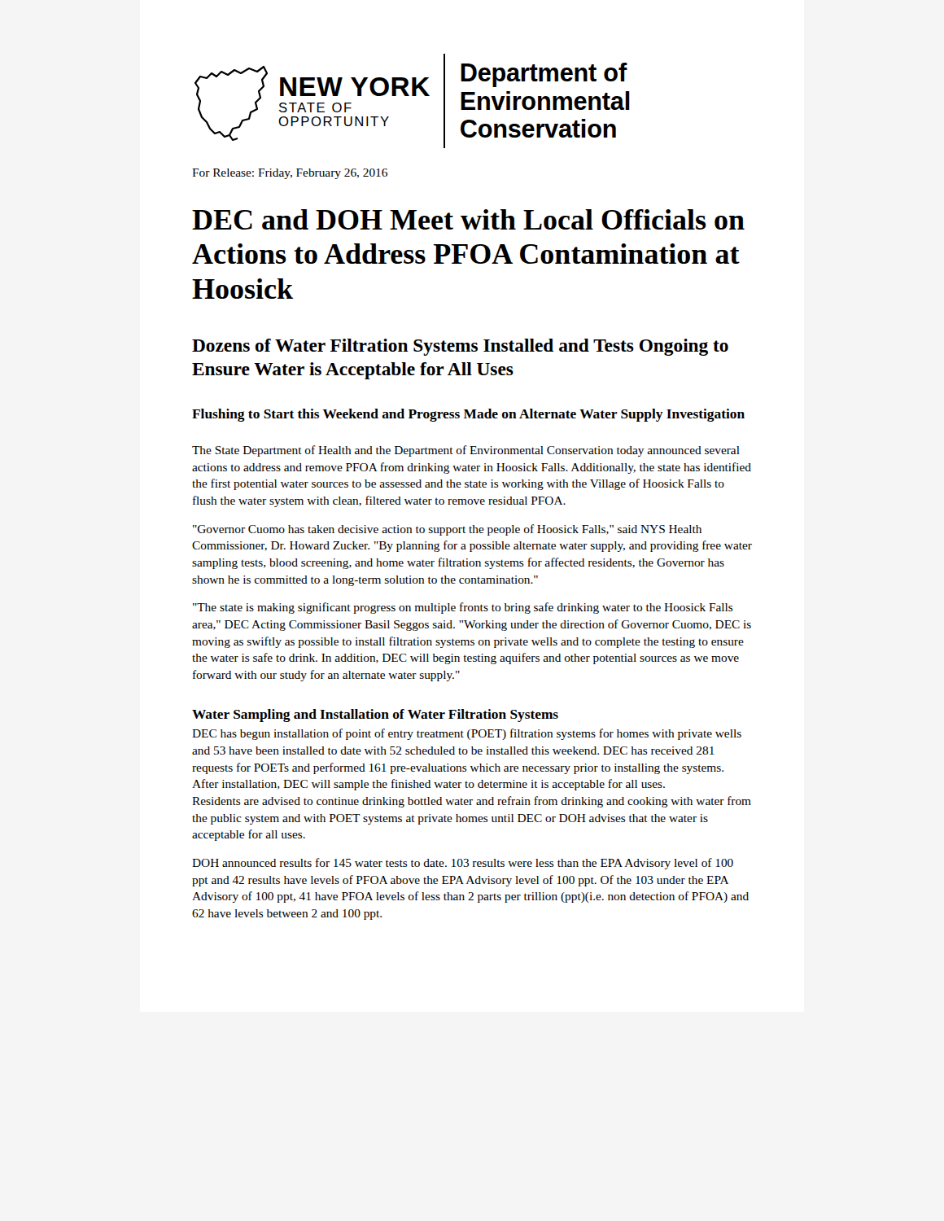NEW YORK
STATE OF
OPPORTUNITY
Department of
Environmental
Conservation
For Release: Friday, February 26, 2016
DEC and DOH Meet with Local Officials on Actions to Address PFOA Contamination at Hoosick
Dozens of Water Filtration Systems Installed and Tests Ongoing to Ensure Water is Acceptable for All Uses
Flushing to Start this Weekend and Progress Made on Alternate Water Supply Investigation
The State Department of Health and the Department of Environmental Conservation today announced several actions to address and remove PFOA from drinking water in Hoosick Falls. Additionally, the state has identified the first potential water sources to be assessed and the state is working with the Village of Hoosick Falls to flush the water system with clean, filtered water to remove residual PFOA.
"Governor Cuomo has taken decisive action to support the people of Hoosick Falls," said NYS Health Commissioner, Dr. Howard Zucker. "By planning for a possible alternate water supply, and providing free water sampling tests, blood screening, and home water filtration systems for affected residents, the Governor has shown he is committed to a long-term solution to the contamination."
"The state is making significant progress on multiple fronts to bring safe drinking water to the Hoosick Falls area," DEC Acting Commissioner Basil Seggos said. "Working under the direction of Governor Cuomo, DEC is moving as swiftly as possible to install filtration systems on private wells and to complete the testing to ensure the water is safe to drink. In addition, DEC will begin testing aquifers and other potential sources as we move forward with our study for an alternate water supply."
Water Sampling and Installation of Water Filtration Systems
DEC has begun installation of point of entry treatment (POET) filtration systems for homes with private wells and 53 have been installed to date with 52 scheduled to be installed this weekend. DEC has received 281 requests for POETs and performed 161 pre-evaluations which are necessary prior to installing the systems. After installation, DEC will sample the finished water to determine it is acceptable for all uses.
Residents are advised to continue drinking bottled water and refrain from drinking and cooking with water from the public system and with POET systems at private homes until DEC or DOH advises that the water is acceptable for all uses.
DOH announced results for 145 water tests to date. 103 results were less than the EPA Advisory level of 100 ppt and 42 results have levels of PFOA above the EPA Advisory level of 100 ppt. Of the 103 under the EPA Advisory of 100 ppt, 41 have PFOA levels of less than 2 parts per trillion (ppt)(i.e. non detection of PFOA) and 62 have levels between 2 and 100 ppt.